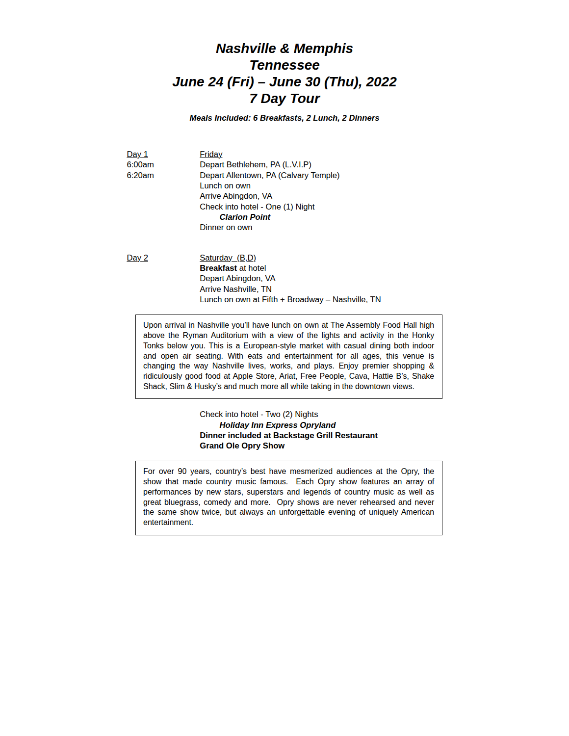Nashville & Memphis Tennessee June 24 (Fri) – June 30 (Thu), 2022 7 Day Tour
Meals Included: 6 Breakfasts, 2 Lunch, 2 Dinners
Day 1
Friday
6:00am
Depart Bethlehem, PA (L.V.I.P)
6:20am
Depart Allentown, PA (Calvary Temple)
Lunch on own
Arrive Abingdon, VA
Check into hotel - One (1) Night
Clarion Point
Dinner on own
Day 2
Saturday (B,D)
Breakfast at hotel
Depart Abingdon, VA
Arrive Nashville, TN
Lunch on own at Fifth + Broadway – Nashville, TN
Upon arrival in Nashville you’ll have lunch on own at The Assembly Food Hall high above the Ryman Auditorium with a view of the lights and activity in the Honky Tonks below you. This is a European-style market with casual dining both indoor and open air seating. With eats and entertainment for all ages, this venue is changing the way Nashville lives, works, and plays. Enjoy premier shopping & ridiculously good food at Apple Store, Ariat, Free People, Cava, Hattie B’s, Shake Shack, Slim & Husky’s and much more all while taking in the downtown views.
Check into hotel - Two (2) Nights
Holiday Inn Express Opryland
Dinner included at Backstage Grill Restaurant
Grand Ole Opry Show
For over 90 years, country’s best have mesmerized audiences at the Opry, the show that made country music famous. Each Opry show features an array of performances by new stars, superstars and legends of country music as well as great bluegrass, comedy and more. Opry shows are never rehearsed and never the same show twice, but always an unforgettable evening of uniquely American entertainment.